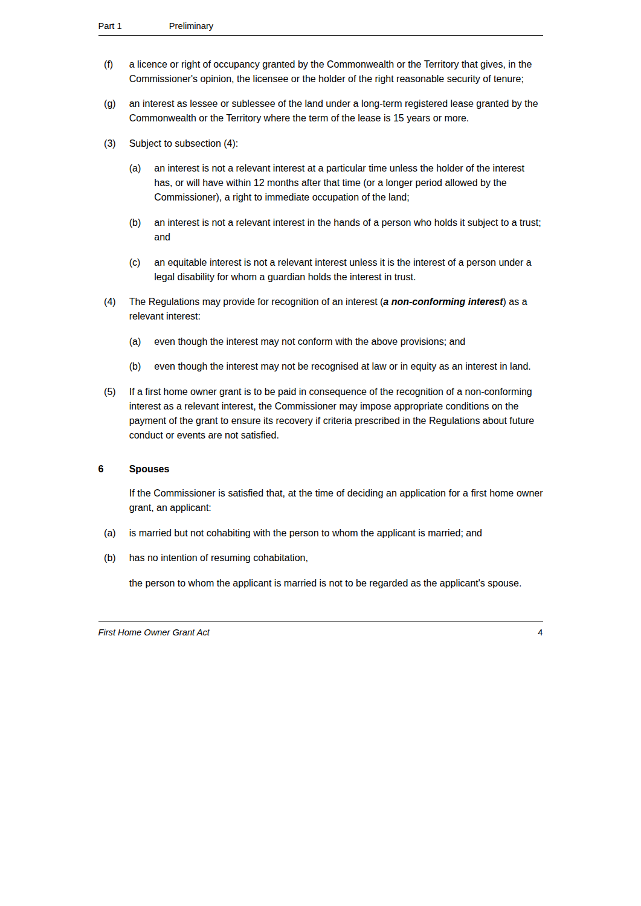Part 1 Preliminary
(f) a licence or right of occupancy granted by the Commonwealth or the Territory that gives, in the Commissioner's opinion, the licensee or the holder of the right reasonable security of tenure;
(g) an interest as lessee or sublessee of the land under a long-term registered lease granted by the Commonwealth or the Territory where the term of the lease is 15 years or more.
(3) Subject to subsection (4):
(a) an interest is not a relevant interest at a particular time unless the holder of the interest has, or will have within 12 months after that time (or a longer period allowed by the Commissioner), a right to immediate occupation of the land;
(b) an interest is not a relevant interest in the hands of a person who holds it subject to a trust; and
(c) an equitable interest is not a relevant interest unless it is the interest of a person under a legal disability for whom a guardian holds the interest in trust.
(4) The Regulations may provide for recognition of an interest (a non-conforming interest) as a relevant interest:
(a) even though the interest may not conform with the above provisions; and
(b) even though the interest may not be recognised at law or in equity as an interest in land.
(5) If a first home owner grant is to be paid in consequence of the recognition of a non-conforming interest as a relevant interest, the Commissioner may impose appropriate conditions on the payment of the grant to ensure its recovery if criteria prescribed in the Regulations about future conduct or events are not satisfied.
6 Spouses
If the Commissioner is satisfied that, at the time of deciding an application for a first home owner grant, an applicant:
(a) is married but not cohabiting with the person to whom the applicant is married; and
(b) has no intention of resuming cohabitation,
the person to whom the applicant is married is not to be regarded as the applicant's spouse.
First Home Owner Grant Act 4